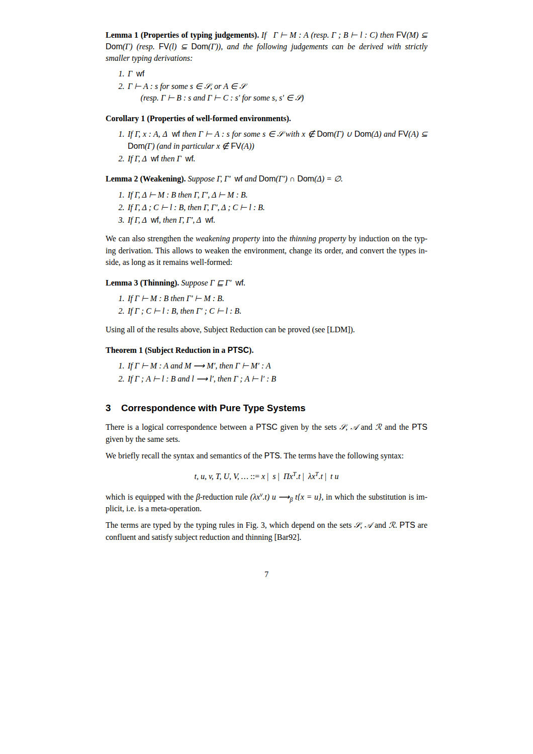Lemma 1 (Properties of typing judgements). If Γ ⊢ M : A (resp. Γ ; B ⊢ l : C) then FV(M) ⊆ Dom(Γ) (resp. FV(l) ⊆ Dom(Γ)), and the following judgements can be derived with strictly smaller typing derivations:
Γ wf
Γ ⊢ A : s for some s ∈ 𝒮, or A ∈ 𝒮
(resp. Γ ⊢ B : s and Γ ⊢ C : s′ for some s, s′ ∈ 𝒮)
Corollary 1 (Properties of well-formed environments).
If Γ, x : A, Δ wf then Γ ⊢ A : s for some s ∈ 𝒮 with x ∉ Dom(Γ) ∪ Dom(Δ) and FV(A) ⊆ Dom(Γ) (and in particular x ∉ FV(A))
If Γ, Δ wf then Γ wf.
Lemma 2 (Weakening). Suppose Γ, Γ′ wf and Dom(Γ′) ∩ Dom(Δ) = ∅.
If Γ, Δ ⊢ M : B then Γ, Γ′, Δ ⊢ M : B.
If Γ, Δ ; C ⊢ l : B, then Γ, Γ′, Δ ; C ⊢ l : B.
If Γ, Δ wf, then Γ, Γ′, Δ wf.
We can also strengthen the weakening property into the thinning property by induction on the typing derivation. This allows to weaken the environment, change its order, and convert the types inside, as long as it remains well-formed:
Lemma 3 (Thinning). Suppose Γ ⊑ Γ′ wf.
If Γ ⊢ M : B then Γ′ ⊢ M : B.
If Γ ; C ⊢ l : B, then Γ′ ; C ⊢ l : B.
Using all of the results above, Subject Reduction can be proved (see [LDM]).
Theorem 1 (Subject Reduction in a PTSC).
If Γ ⊢ M : A and M ⟶ M′, then Γ ⊢ M′ : A
If Γ ; A ⊢ l : B and l ⟶ l′, then Γ ; A ⊢ l′ : B
3 Correspondence with Pure Type Systems
There is a logical correspondence between a PTSC given by the sets 𝒮, 𝒜 and ℛ and the PTS given by the same sets.
We briefly recall the syntax and semantics of the PTS. The terms have the following syntax:
t, u, v, T, U, V, … ::= x | s | ΠxT.t | λxT.t | t u
which is equipped with the β-reduction rule (λxv.t) u ⟶β t{x = u}, in which the substitution is implicit, i.e. is a meta-operation.
The terms are typed by the typing rules in Fig. 3, which depend on the sets 𝒮, 𝒜 and ℛ. PTS are confluent and satisfy subject reduction and thinning [Bar92].
7